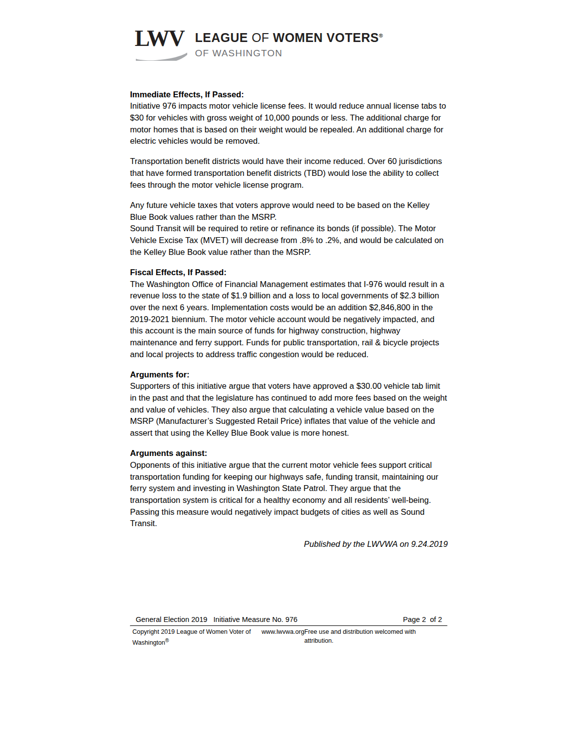LWV
LEAGUE OF WOMEN VOTERS®
OF WASHINGTON
Immediate Effects, If Passed:
Initiative 976 impacts motor vehicle license fees. It would reduce annual license tabs to $30 for vehicles with gross weight of 10,000 pounds or less. The additional charge for motor homes that is based on their weight would be repealed. An additional charge for electric vehicles would be removed.
Transportation benefit districts would have their income reduced. Over 60 jurisdictions that have formed transportation benefit districts (TBD) would lose the ability to collect fees through the motor vehicle license program.
Any future vehicle taxes that voters approve would need to be based on the Kelley Blue Book values rather than the MSRP.
Sound Transit will be required to retire or refinance its bonds (if possible). The Motor Vehicle Excise Tax (MVET) will decrease from .8% to .2%, and would be calculated on the Kelley Blue Book value rather than the MSRP.
Fiscal Effects, If Passed:
The Washington Office of Financial Management estimates that I-976 would result in a revenue loss to the state of $1.9 billion and a loss to local governments of $2.3 billion over the next 6 years. Implementation costs would be an addition $2,846,800 in the 2019-2021 biennium. The motor vehicle account would be negatively impacted, and this account is the main source of funds for highway construction, highway maintenance and ferry support. Funds for public transportation, rail & bicycle projects and local projects to address traffic congestion would be reduced.
Arguments for:
Supporters of this initiative argue that voters have approved a $30.00 vehicle tab limit in the past and that the legislature has continued to add more fees based on the weight and value of vehicles. They also argue that calculating a vehicle value based on the MSRP (Manufacturer’s Suggested Retail Price) inflates that value of the vehicle and assert that using the Kelley Blue Book value is more honest.
Arguments against:
Opponents of this initiative argue that the current motor vehicle fees support critical transportation funding for keeping our highways safe, funding transit, maintaining our ferry system and investing in Washington State Patrol. They argue that the transportation system is critical for a healthy economy and all residents’ well-being. Passing this measure would negatively impact budgets of cities as well as Sound Transit.
Published by the LWVWA on 9.24.2019
General Election 2019 Initiative Measure No. 976 Page 2 of 2
Copyright 2019 League of Women Voter of Washington® www.lwvwa.org Free use and distribution welcomed with attribution.